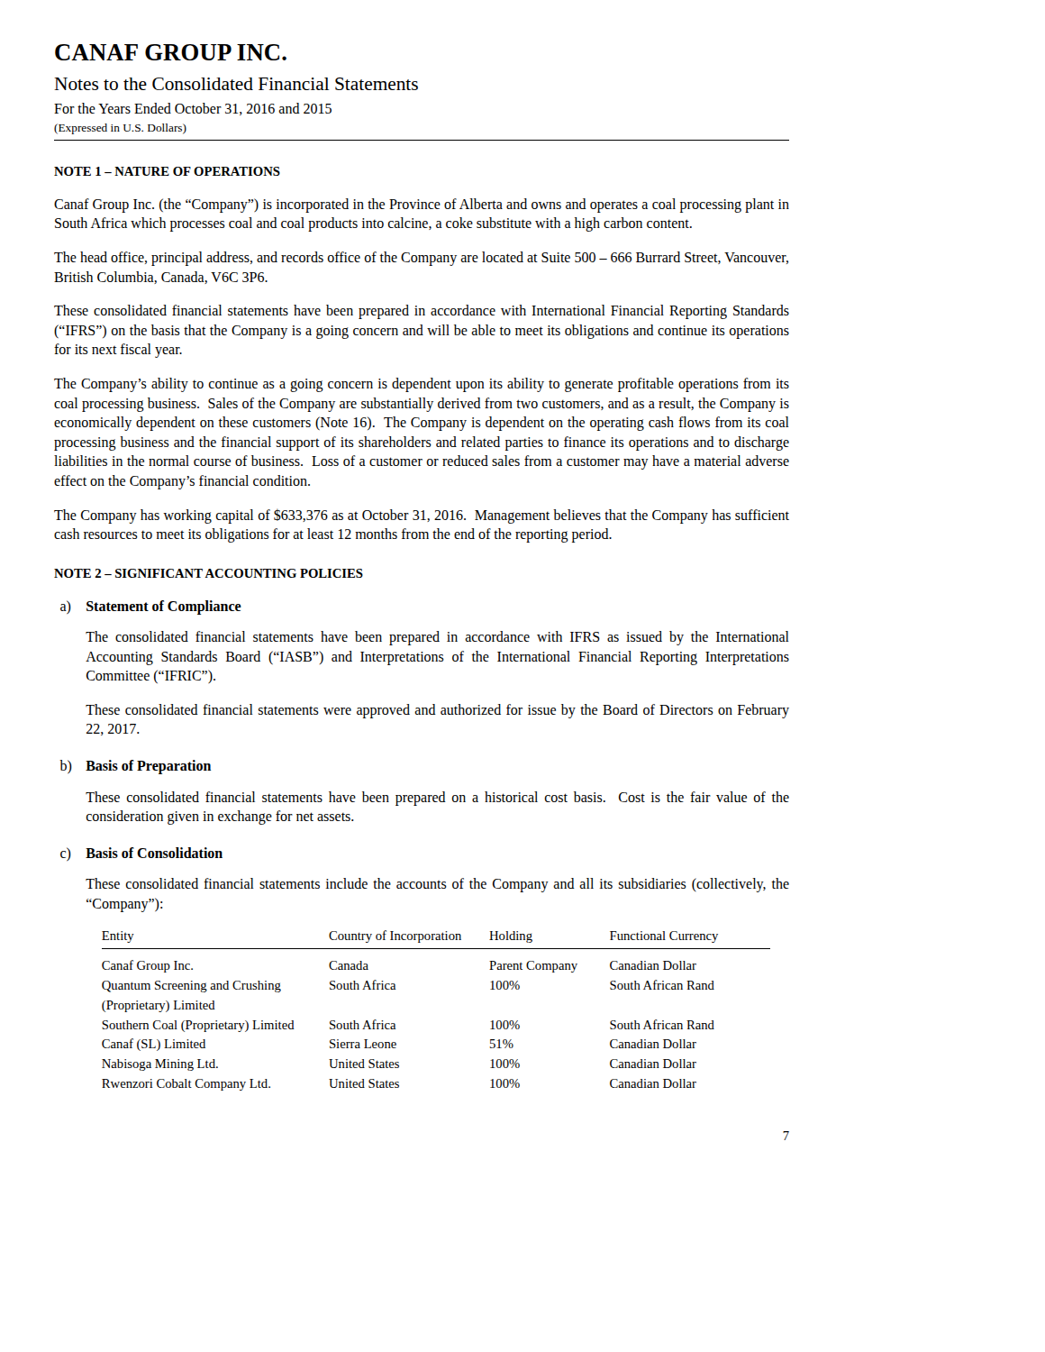CANAF GROUP INC.
Notes to the Consolidated Financial Statements
For the Years Ended October 31, 2016 and 2015
(Expressed in U.S. Dollars)
NOTE 1 – NATURE OF OPERATIONS
Canaf Group Inc. (the “Company”) is incorporated in the Province of Alberta and owns and operates a coal processing plant in South Africa which processes coal and coal products into calcine, a coke substitute with a high carbon content.
The head office, principal address, and records office of the Company are located at Suite 500 – 666 Burrard Street, Vancouver, British Columbia, Canada, V6C 3P6.
These consolidated financial statements have been prepared in accordance with International Financial Reporting Standards (“IFRS”) on the basis that the Company is a going concern and will be able to meet its obligations and continue its operations for its next fiscal year.
The Company’s ability to continue as a going concern is dependent upon its ability to generate profitable operations from its coal processing business. Sales of the Company are substantially derived from two customers, and as a result, the Company is economically dependent on these customers (Note 16). The Company is dependent on the operating cash flows from its coal processing business and the financial support of its shareholders and related parties to finance its operations and to discharge liabilities in the normal course of business. Loss of a customer or reduced sales from a customer may have a material adverse effect on the Company’s financial condition.
The Company has working capital of $633,376 as at October 31, 2016. Management believes that the Company has sufficient cash resources to meet its obligations for at least 12 months from the end of the reporting period.
NOTE 2 – SIGNIFICANT ACCOUNTING POLICIES
Statement of Compliance
The consolidated financial statements have been prepared in accordance with IFRS as issued by the International Accounting Standards Board (“IASB”) and Interpretations of the International Financial Reporting Interpretations Committee (“IFRIC”).
These consolidated financial statements were approved and authorized for issue by the Board of Directors on February 22, 2017.
Basis of Preparation
These consolidated financial statements have been prepared on a historical cost basis. Cost is the fair value of the consideration given in exchange for net assets.
Basis of Consolidation
These consolidated financial statements include the accounts of the Company and all its subsidiaries (collectively, the “Company”):
| Entity | Country of Incorporation | Holding | Functional Currency |
| --- | --- | --- | --- |
| Canaf Group Inc. | Canada | Parent Company | Canadian Dollar |
| Quantum Screening and Crushing | South Africa | 100% | South African Rand |
| (Proprietary) Limited | | | |
| Southern Coal (Proprietary) Limited | South Africa | 100% | South African Rand |
| Canaf (SL) Limited | Sierra Leone | 51% | Canadian Dollar |
| Nabisoga Mining Ltd. | United States | 100% | Canadian Dollar |
| Rwenzori Cobalt Company Ltd. | United States | 100% | Canadian Dollar |
7